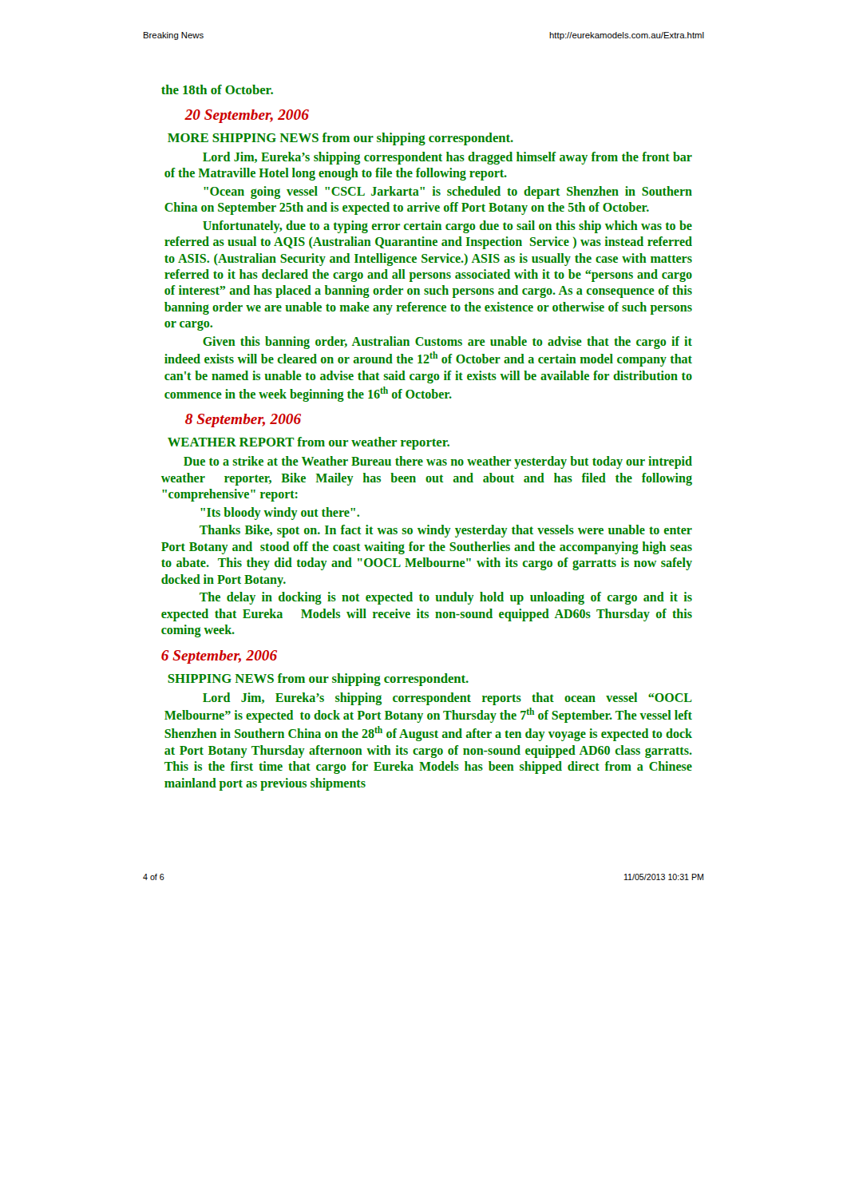Breaking News http://eurekamodels.com.au/Extra.html
the 18th of October.
20 September, 2006
MORE SHIPPING NEWS from our shipping correspondent.
Lord Jim, Eureka’s shipping correspondent has dragged himself away from the front bar of the Matraville Hotel long enough to file the following report.
"Ocean going vessel "CSCL Jarkarta" is scheduled to depart Shenzhen in Southern China on September 25th and is expected to arrive off Port Botany on the 5th of October.
Unfortunately, due to a typing error certain cargo due to sail on this ship which was to be referred as usual to AQIS (Australian Quarantine and Inspection Service ) was instead referred to ASIS. (Australian Security and Intelligence Service.) ASIS as is usually the case with matters referred to it has declared the cargo and all persons associated with it to be “persons and cargo of interest” and has placed a banning order on such persons and cargo. As a consequence of this banning order we are unable to make any reference to the existence or otherwise of such persons or cargo.
Given this banning order, Australian Customs are unable to advise that the cargo if it indeed exists will be cleared on or around the 12th of October and a certain model company that can't be named is unable to advise that said cargo if it exists will be available for distribution to commence in the week beginning the 16th of October.
8 September, 2006
WEATHER REPORT from our weather reporter.
Due to a strike at the Weather Bureau there was no weather yesterday but today our intrepid weather reporter, Bike Mailey has been out and about and has filed the following "comprehensive" report:
"Its bloody windy out there".
Thanks Bike, spot on. In fact it was so windy yesterday that vessels were unable to enter Port Botany and stood off the coast waiting for the Southerlies and the accompanying high seas to abate. This they did today and "OOCL Melbourne" with its cargo of garratts is now safely docked in Port Botany.
The delay in docking is not expected to unduly hold up unloading of cargo and it is expected that Eureka Models will receive its non-sound equipped AD60s Thursday of this coming week.
6 September, 2006
SHIPPING NEWS from our shipping correspondent.
Lord Jim, Eureka’s shipping correspondent reports that ocean vessel “OOCL Melbourne” is expected to dock at Port Botany on Thursday the 7th of September. The vessel left Shenzhen in Southern China on the 28th of August and after a ten day voyage is expected to dock at Port Botany Thursday afternoon with its cargo of non-sound equipped AD60 class garratts. This is the first time that cargo for Eureka Models has been shipped direct from a Chinese mainland port as previous shipments
4 of 6 11/05/2013 10:31 PM